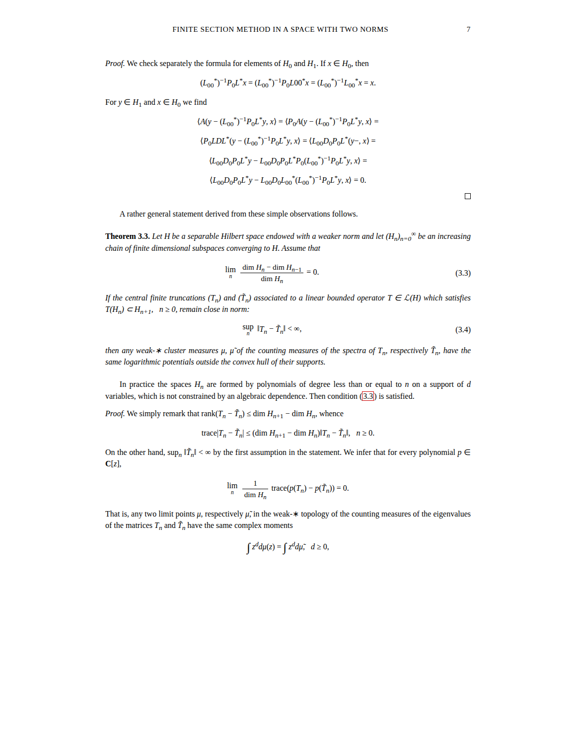FINITE SECTION METHOD IN A SPACE WITH TWO NORMS 7
Proof. We check separately the formula for elements of H0 and H1. If x ∈ H0, then
(L00*)−1P0L*x = (L00*)−1P0L00*x = (L00*)−1L00*x = x.
For y ∈ H1 and x ∈ H0 we find
⟨A(y − (L00*)−1P0L*y, x⟩ = ⟨P0A(y − (L00*)−1P0L*y, x⟩ =
⟨P0LDL*(y − (L00*)−1P0L*y, x⟩ = ⟨L00D0P0L*(y−, x⟩ =
⟨L00D0P0L*y − L00D0P0L*P0(L00*)−1P0L*y, x⟩ =
⟨L00D0P0L*y − L00D0L00*(L00*)−1P0L*y, x⟩ = 0.
A rather general statement derived from these simple observations follows.
Theorem 3.3. Let H be a separable Hilbert space endowed with a weaker norm and let (Hn)n=0∞ be an increasing chain of finite dimensional subspaces converging to H. Assume that
lim n dim Hn − dim Hn−1 dim Hn = 0.
(3.3)
If the central finite truncations (Tn) and (T̃n) associated to a linear bounded operator T ∈ ℒ(H) which satisfies T(Hn) ⊂ Hn+1, n ≥ 0, remain close in norm:
sup n ‖Tn − T̃n‖ < ∞,
(3.4)
then any weak-∗ cluster measures μ, μ̃ of the counting measures of the spectra of Tn, respectively T̃n, have the same logarithmic potentials outside the convex hull of their supports.
In practice the spaces Hn are formed by polynomials of degree less than or equal to n on a support of d variables, which is not constrained by an algebraic dependence. Then condition (3.3) is satisfied.
Proof. We simply remark that rank(Tn − T̃n) ≤ dim Hn+1 − dim Hn, whence
trace|Tn − T̃n| ≤ (dim Hn+1 − dim Hn)‖Tn − T̃n‖, n ≥ 0.
On the other hand, supn ‖T̃n‖ < ∞ by the first assumption in the statement. We infer that for every polynomial p ∈ C[z],
lim n 1 dim Hn trace(p(Tn) − p(T̃n)) = 0.
That is, any two limit points μ, respectively μ̃, in the weak-∗ topology of the counting measures of the eigenvalues of the matrices Tn and T̃n have the same complex moments
∫ zddμ(z) = ∫ zddμ̃, d ≥ 0,